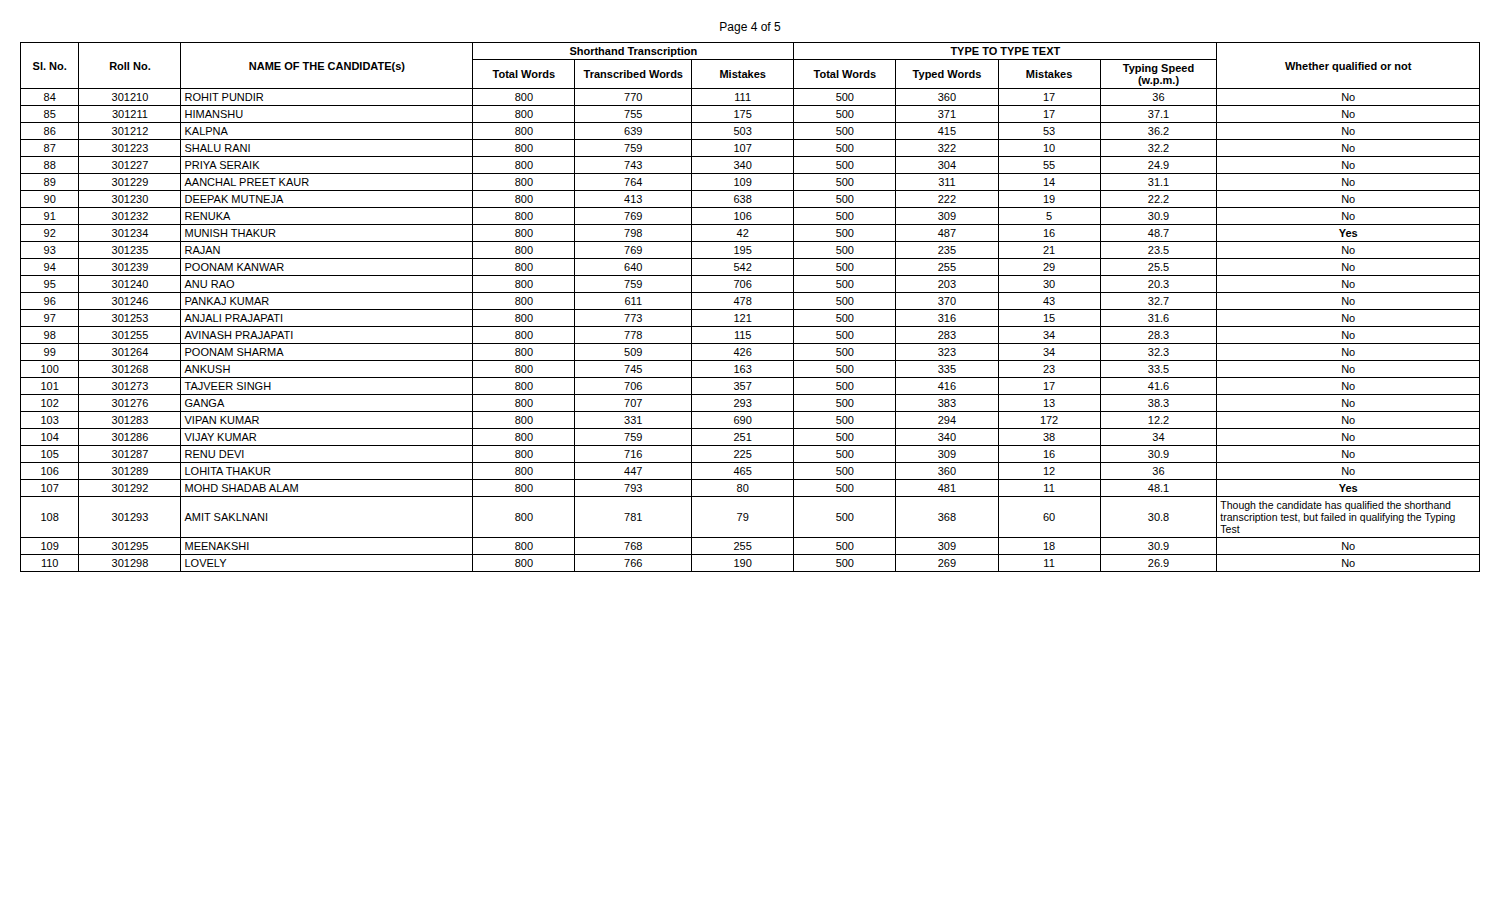Page 4 of 5
| Sl. No. | Roll No. | NAME OF THE CANDIDATE(s) | Shorthand Transcription | TYPE TO TYPE TEXT | Whether qualified or not |
| --- | --- | --- | --- | --- | --- |
| Total Words | Transcribed Words | Mistakes | Total Words | Typed Words | Mistakes | Typing Speed (w.p.m.) |
| 84 | 301210 | ROHIT PUNDIR | 800 | 770 | 111 | 500 | 360 | 17 | 36 | No |
| 85 | 301211 | HIMANSHU | 800 | 755 | 175 | 500 | 371 | 17 | 37.1 | No |
| 86 | 301212 | KALPNA | 800 | 639 | 503 | 500 | 415 | 53 | 36.2 | No |
| 87 | 301223 | SHALU RANI | 800 | 759 | 107 | 500 | 322 | 10 | 32.2 | No |
| 88 | 301227 | PRIYA SERAIK | 800 | 743 | 340 | 500 | 304 | 55 | 24.9 | No |
| 89 | 301229 | AANCHAL PREET KAUR | 800 | 764 | 109 | 500 | 311 | 14 | 31.1 | No |
| 90 | 301230 | DEEPAK MUTNEJA | 800 | 413 | 638 | 500 | 222 | 19 | 22.2 | No |
| 91 | 301232 | RENUKA | 800 | 769 | 106 | 500 | 309 | 5 | 30.9 | No |
| 92 | 301234 | MUNISH THAKUR | 800 | 798 | 42 | 500 | 487 | 16 | 48.7 | Yes |
| 93 | 301235 | RAJAN | 800 | 769 | 195 | 500 | 235 | 21 | 23.5 | No |
| 94 | 301239 | POONAM KANWAR | 800 | 640 | 542 | 500 | 255 | 29 | 25.5 | No |
| 95 | 301240 | ANU RAO | 800 | 759 | 706 | 500 | 203 | 30 | 20.3 | No |
| 96 | 301246 | PANKAJ KUMAR | 800 | 611 | 478 | 500 | 370 | 43 | 32.7 | No |
| 97 | 301253 | ANJALI PRAJAPATI | 800 | 773 | 121 | 500 | 316 | 15 | 31.6 | No |
| 98 | 301255 | AVINASH PRAJAPATI | 800 | 778 | 115 | 500 | 283 | 34 | 28.3 | No |
| 99 | 301264 | POONAM SHARMA | 800 | 509 | 426 | 500 | 323 | 34 | 32.3 | No |
| 100 | 301268 | ANKUSH | 800 | 745 | 163 | 500 | 335 | 23 | 33.5 | No |
| 101 | 301273 | TAJVEER SINGH | 800 | 706 | 357 | 500 | 416 | 17 | 41.6 | No |
| 102 | 301276 | GANGA | 800 | 707 | 293 | 500 | 383 | 13 | 38.3 | No |
| 103 | 301283 | VIPAN KUMAR | 800 | 331 | 690 | 500 | 294 | 172 | 12.2 | No |
| 104 | 301286 | VIJAY KUMAR | 800 | 759 | 251 | 500 | 340 | 38 | 34 | No |
| 105 | 301287 | RENU DEVI | 800 | 716 | 225 | 500 | 309 | 16 | 30.9 | No |
| 106 | 301289 | LOHITA THAKUR | 800 | 447 | 465 | 500 | 360 | 12 | 36 | No |
| 107 | 301292 | MOHD SHADAB ALAM | 800 | 793 | 80 | 500 | 481 | 11 | 48.1 | Yes |
| 108 | 301293 | AMIT SAKLNANI | 800 | 781 | 79 | 500 | 368 | 60 | 30.8 | Though the candidate has qualified the shorthand transcription test, but failed in qualifying the Typing Test |
| 109 | 301295 | MEENAKSHI | 800 | 768 | 255 | 500 | 309 | 18 | 30.9 | No |
| 110 | 301298 | LOVELY | 800 | 766 | 190 | 500 | 269 | 11 | 26.9 | No |